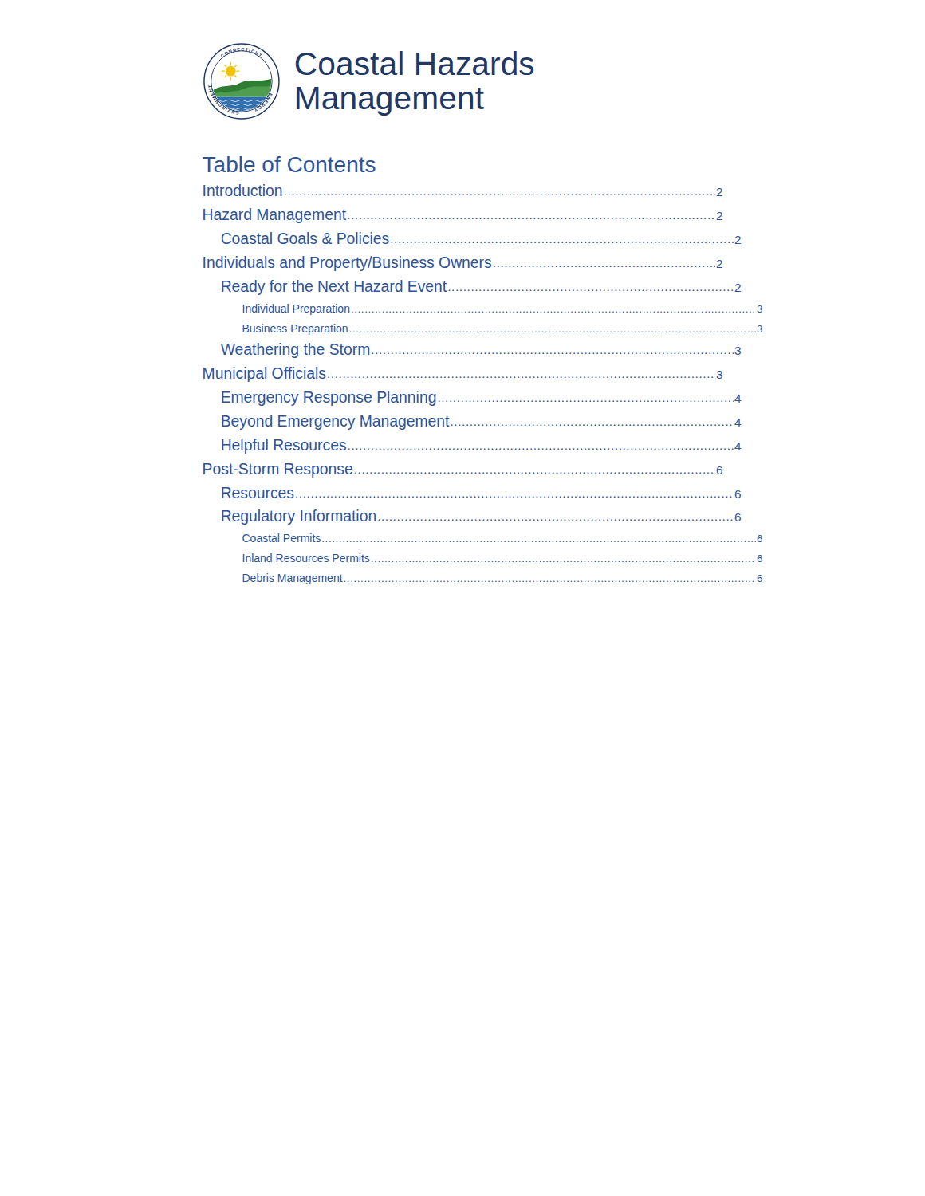CONNECTICUT ENERGY ENVIRONMENT
Coastal Hazards Management
Table of Contents
Introduction ........................................................................................................................................................... 2
Hazard Management ................................................................................................................................................... 2
Coastal Goals & Policies ......................................................................................................................................... 2
Individuals and Property/Business Owners ....................................................................................................... 2
Ready for the Next Hazard Event ......................................................................................................................... 2
Individual Preparation ................................................................................................................................................. 3
Business Preparation .................................................................................................................................................. 3
Weathering the Storm ........................................................................................................................................... 3
Municipal Officials ..................................................................................................................................................... 3
Emergency Response Planning ............................................................................................................................. 4
Beyond Emergency Management ......................................................................................................................... 4
Helpful Resources ................................................................................................................................................. 4
Post-Storm Response ............................................................................................................................................... 6
Resources ............................................................................................................................................................. 6
Regulatory Information ......................................................................................................................................... 6
Coastal Permits ......................................................................................................................................................... 6
Inland Resources Permits .......................................................................................................................................... 6
Debris Management .................................................................................................................................................. 6